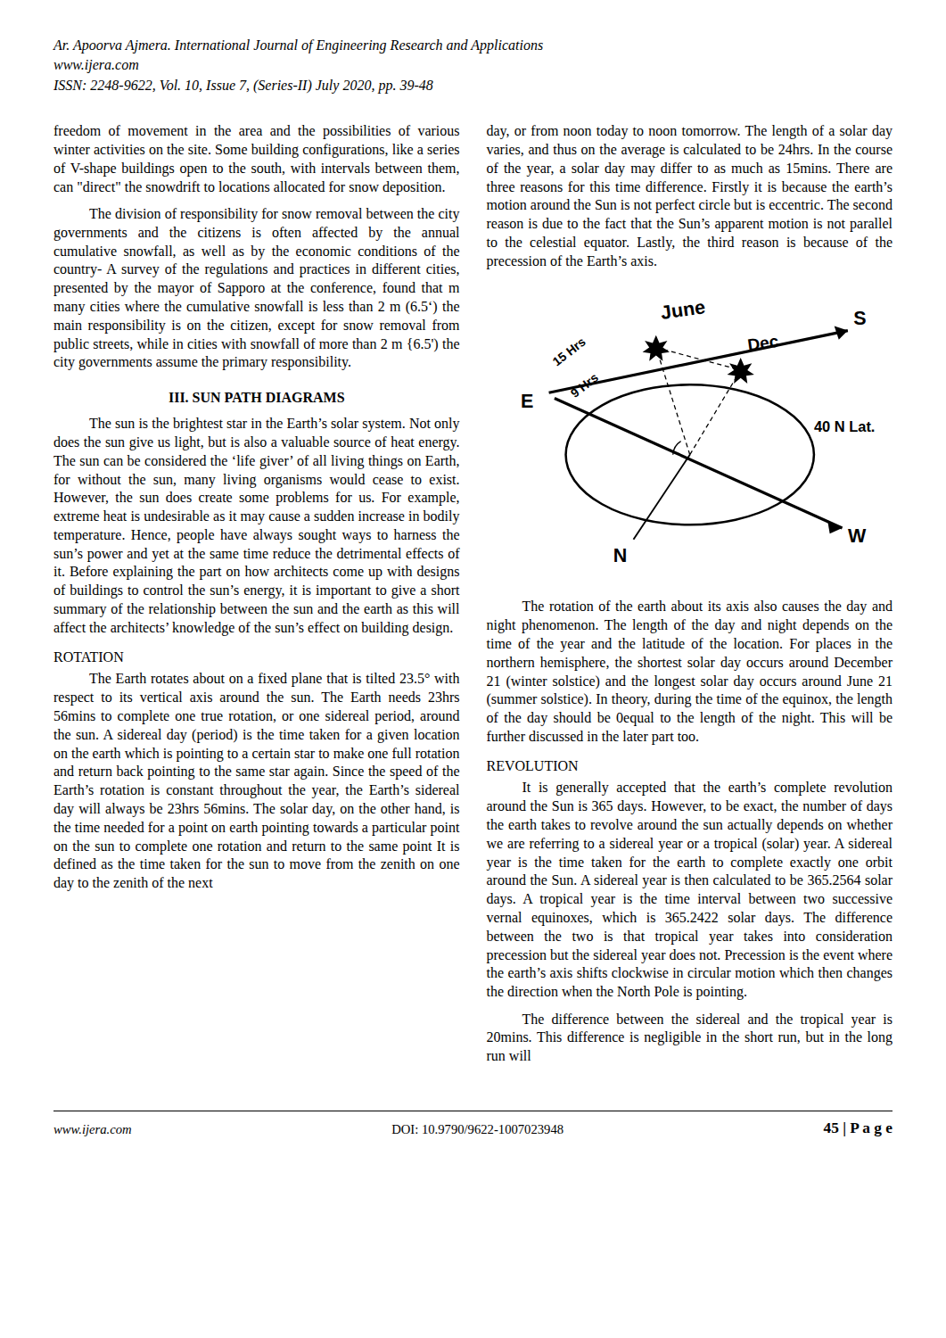Ar. Apoorva Ajmera. International Journal of Engineering Research and Applications
www.ijera.com
ISSN: 2248-9622, Vol. 10, Issue 7, (Series-II) July 2020, pp. 39-48
freedom of movement in the area and the possibilities of various winter activities on the site. Some building configurations, like a series of V-shape buildings open to the south, with intervals between them, can "direct" the snowdrift to locations allocated for snow deposition.
The division of responsibility for snow removal between the city governments and the citizens is often affected by the annual cumulative snowfall, as well as by the economic conditions of the country- A survey of the regulations and practices in different cities, presented by the mayor of Sapporo at the conference, found that m many cities where the cumulative snowfall is less than 2 m (6.5‘) the main responsibility is on the citizen, except for snow removal from public streets, while in cities with snowfall of more than 2 m {6.5') the city governments assume the primary responsibility.
III. SUN PATH DIAGRAMS
The sun is the brightest star in the Earth’s solar system. Not only does the sun give us light, but is also a valuable source of heat energy. The sun can be considered the ‘life giver’ of all living things on Earth, for without the sun, many living organisms would cease to exist. However, the sun does create some problems for us. For example, extreme heat is undesirable as it may cause a sudden increase in bodily temperature. Hence, people have always sought ways to harness the sun’s power and yet at the same time reduce the detrimental effects of it. Before explaining the part on how architects come up with designs of buildings to control the sun’s energy, it is important to give a short summary of the relationship between the sun and the earth as this will affect the architects’ knowledge of the sun’s effect on building design.
ROTATION
The Earth rotates about on a fixed plane that is tilted 23.5° with respect to its vertical axis around the sun. The Earth needs 23hrs 56mins to complete one true rotation, or one sidereal period, around the sun. A sidereal day (period) is the time taken for a given location on the earth which is pointing to a certain star to make one full rotation and return back pointing to the same star again. Since the speed of the Earth’s rotation is constant throughout the year, the Earth’s sidereal day will always be 23hrs 56mins. The solar day, on the other hand, is the time needed for a point on earth pointing towards a particular point on the sun to complete one rotation and return to the same point It is defined as the time taken for the sun to move from the zenith on one day to the zenith of the next
day, or from noon today to noon tomorrow. The length of a solar day varies, and thus on the average is calculated to be 24hrs. In the course of the year, a solar day may differ to as much as 15mins. There are three reasons for this time difference. Firstly it is because the earth’s motion around the Sun is not perfect circle but is eccentric. The second reason is due to the fact that the Sun’s apparent motion is not parallel to the celestial equator. Lastly, the third reason is because of the precession of the Earth’s axis.
June Dec S E W N 40 N Lat. 15 Hrs 9 Hrs
The rotation of the earth about its axis also causes the day and night phenomenon. The length of the day and night depends on the time of the year and the latitude of the location. For places in the northern hemisphere, the shortest solar day occurs around December 21 (winter solstice) and the longest solar day occurs around June 21 (summer solstice). In theory, during the time of the equinox, the length of the day should be 0equal to the length of the night. This will be further discussed in the later part too.
REVOLUTION
It is generally accepted that the earth’s complete revolution around the Sun is 365 days. However, to be exact, the number of days the earth takes to revolve around the sun actually depends on whether we are referring to a sidereal year or a tropical (solar) year. A sidereal year is the time taken for the earth to complete exactly one orbit around the Sun. A sidereal year is then calculated to be 365.2564 solar days. A tropical year is the time interval between two successive vernal equinoxes, which is 365.2422 solar days. The difference between the two is that tropical year takes into consideration precession but the sidereal year does not. Precession is the event where the earth’s axis shifts clockwise in circular motion which then changes the direction when the North Pole is pointing.
The difference between the sidereal and the tropical year is 20mins. This difference is negligible in the short run, but in the long run will
www.ijera.com DOI: 10.9790/9622-1007023948 45 | P a g e